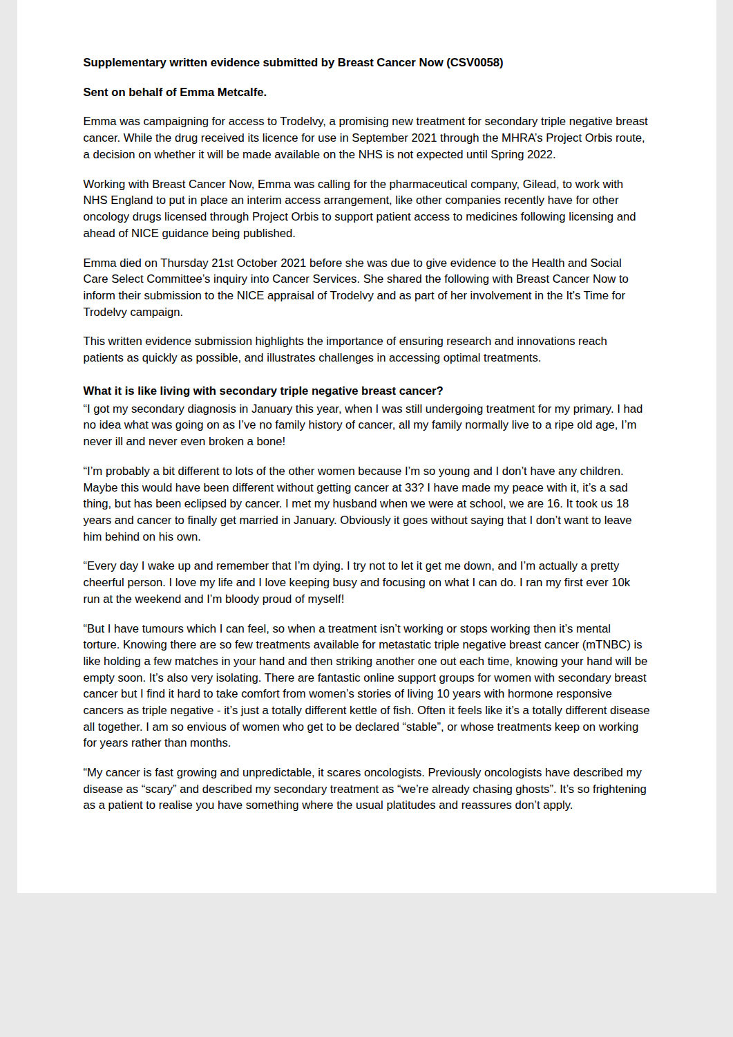Supplementary written evidence submitted by Breast Cancer Now (CSV0058)
Sent on behalf of Emma Metcalfe.
Emma was campaigning for access to Trodelvy, a promising new treatment for secondary triple negative breast cancer. While the drug received its licence for use in September 2021 through the MHRA’s Project Orbis route, a decision on whether it will be made available on the NHS is not expected until Spring 2022.
Working with Breast Cancer Now, Emma was calling for the pharmaceutical company, Gilead, to work with NHS England to put in place an interim access arrangement, like other companies recently have for other oncology drugs licensed through Project Orbis to support patient access to medicines following licensing and ahead of NICE guidance being published.
Emma died on Thursday 21st October 2021 before she was due to give evidence to the Health and Social Care Select Committee’s inquiry into Cancer Services. She shared the following with Breast Cancer Now to inform their submission to the NICE appraisal of Trodelvy and as part of her involvement in the It's Time for Trodelvy campaign.
This written evidence submission highlights the importance of ensuring research and innovations reach patients as quickly as possible, and illustrates challenges in accessing optimal treatments.
What it is like living with secondary triple negative breast cancer?
“I got my secondary diagnosis in January this year, when I was still undergoing treatment for my primary. I had no idea what was going on as I’ve no family history of cancer, all my family normally live to a ripe old age, I’m never ill and never even broken a bone!
“I’m probably a bit different to lots of the other women because I’m so young and I don’t have any children. Maybe this would have been different without getting cancer at 33? I have made my peace with it, it’s a sad thing, but has been eclipsed by cancer. I met my husband when we were at school, we are 16. It took us 18 years and cancer to finally get married in January. Obviously it goes without saying that I don’t want to leave him behind on his own.
“Every day I wake up and remember that I’m dying. I try not to let it get me down, and I’m actually a pretty cheerful person. I love my life and I love keeping busy and focusing on what I can do. I ran my first ever 10k run at the weekend and I’m bloody proud of myself!
“But I have tumours which I can feel, so when a treatment isn’t working or stops working then it’s mental torture. Knowing there are so few treatments available for metastatic triple negative breast cancer (mTNBC) is like holding a few matches in your hand and then striking another one out each time, knowing your hand will be empty soon. It’s also very isolating. There are fantastic online support groups for women with secondary breast cancer but I find it hard to take comfort from women’s stories of living 10 years with hormone responsive cancers as triple negative - it’s just a totally different kettle of fish. Often it feels like it’s a totally different disease all together. I am so envious of women who get to be declared “stable”, or whose treatments keep on working for years rather than months.
“My cancer is fast growing and unpredictable, it scares oncologists. Previously oncologists have described my disease as “scary” and described my secondary treatment as “we’re already chasing ghosts”. It’s so frightening as a patient to realise you have something where the usual platitudes and reassures don’t apply.